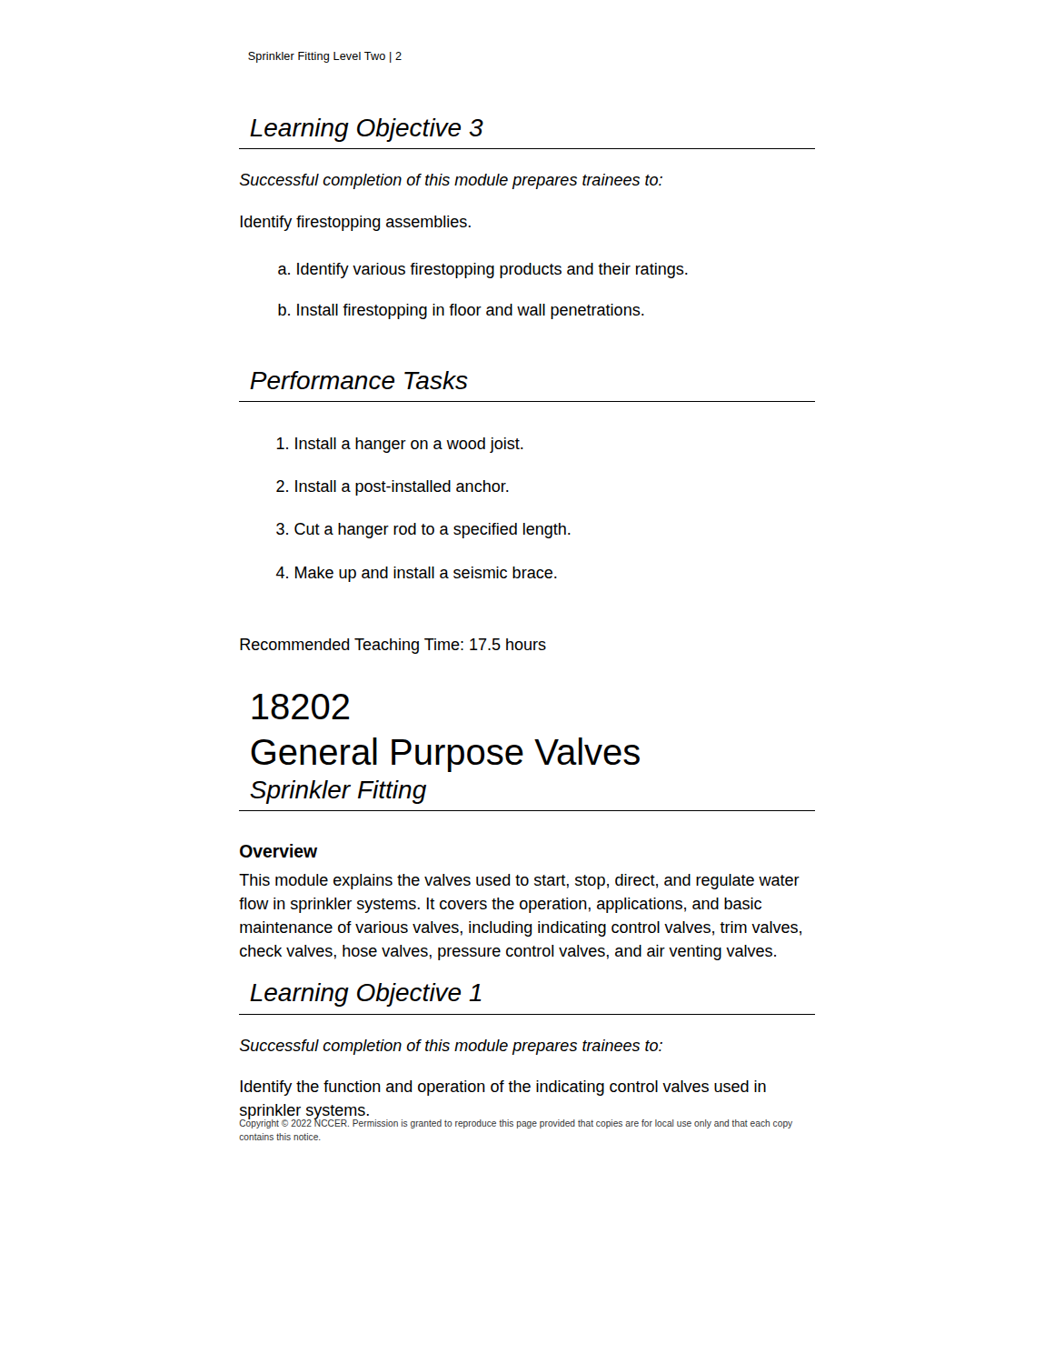Sprinkler Fitting Level Two | 2
Learning Objective 3
Successful completion of this module prepares trainees to:
Identify firestopping assemblies.
a. Identify various firestopping products and their ratings.
b. Install firestopping in floor and wall penetrations.
Performance Tasks
1. Install a hanger on a wood joist.
2. Install a post-installed anchor.
3. Cut a hanger rod to a specified length.
4. Make up and install a seismic brace.
Recommended Teaching Time: 17.5 hours
18202
General Purpose Valves
Sprinkler Fitting
Overview
This module explains the valves used to start, stop, direct, and regulate water flow in sprinkler systems. It covers the operation, applications, and basic maintenance of various valves, including indicating control valves, trim valves, check valves, hose valves, pressure control valves, and air venting valves.
Learning Objective 1
Successful completion of this module prepares trainees to:
Identify the function and operation of the indicating control valves used in sprinkler systems.
Copyright © 2022 NCCER. Permission is granted to reproduce this page provided that copies are for local use only and that each copy contains this notice.